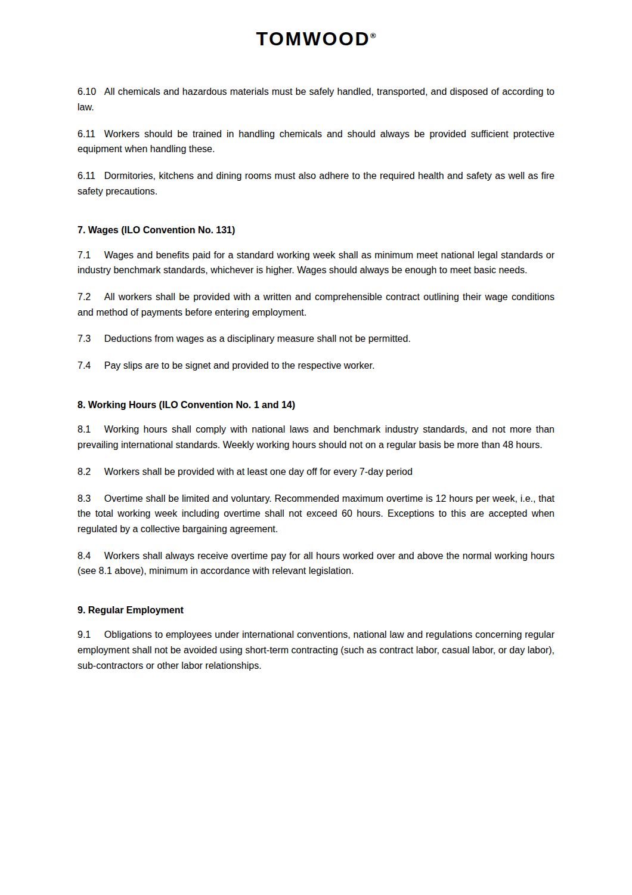TOMWOOD®
6.10 All chemicals and hazardous materials must be safely handled, transported, and disposed of according to law.
6.11 Workers should be trained in handling chemicals and should always be provided sufficient protective equipment when handling these.
6.11 Dormitories, kitchens and dining rooms must also adhere to the required health and safety as well as fire safety precautions.
7. Wages (ILO Convention No. 131)
7.1 Wages and benefits paid for a standard working week shall as minimum meet national legal standards or industry benchmark standards, whichever is higher. Wages should always be enough to meet basic needs.
7.2 All workers shall be provided with a written and comprehensible contract outlining their wage conditions and method of payments before entering employment.
7.3 Deductions from wages as a disciplinary measure shall not be permitted.
7.4 Pay slips are to be signet and provided to the respective worker.
8. Working Hours (ILO Convention No. 1 and 14)
8.1 Working hours shall comply with national laws and benchmark industry standards, and not more than prevailing international standards. Weekly working hours should not on a regular basis be more than 48 hours.
8.2 Workers shall be provided with at least one day off for every 7-day period
8.3 Overtime shall be limited and voluntary. Recommended maximum overtime is 12 hours per week, i.e., that the total working week including overtime shall not exceed 60 hours. Exceptions to this are accepted when regulated by a collective bargaining agreement.
8.4 Workers shall always receive overtime pay for all hours worked over and above the normal working hours (see 8.1 above), minimum in accordance with relevant legislation.
9. Regular Employment
9.1 Obligations to employees under international conventions, national law and regulations concerning regular employment shall not be avoided using short-term contracting (such as contract labor, casual labor, or day labor), sub-contractors or other labor relationships.